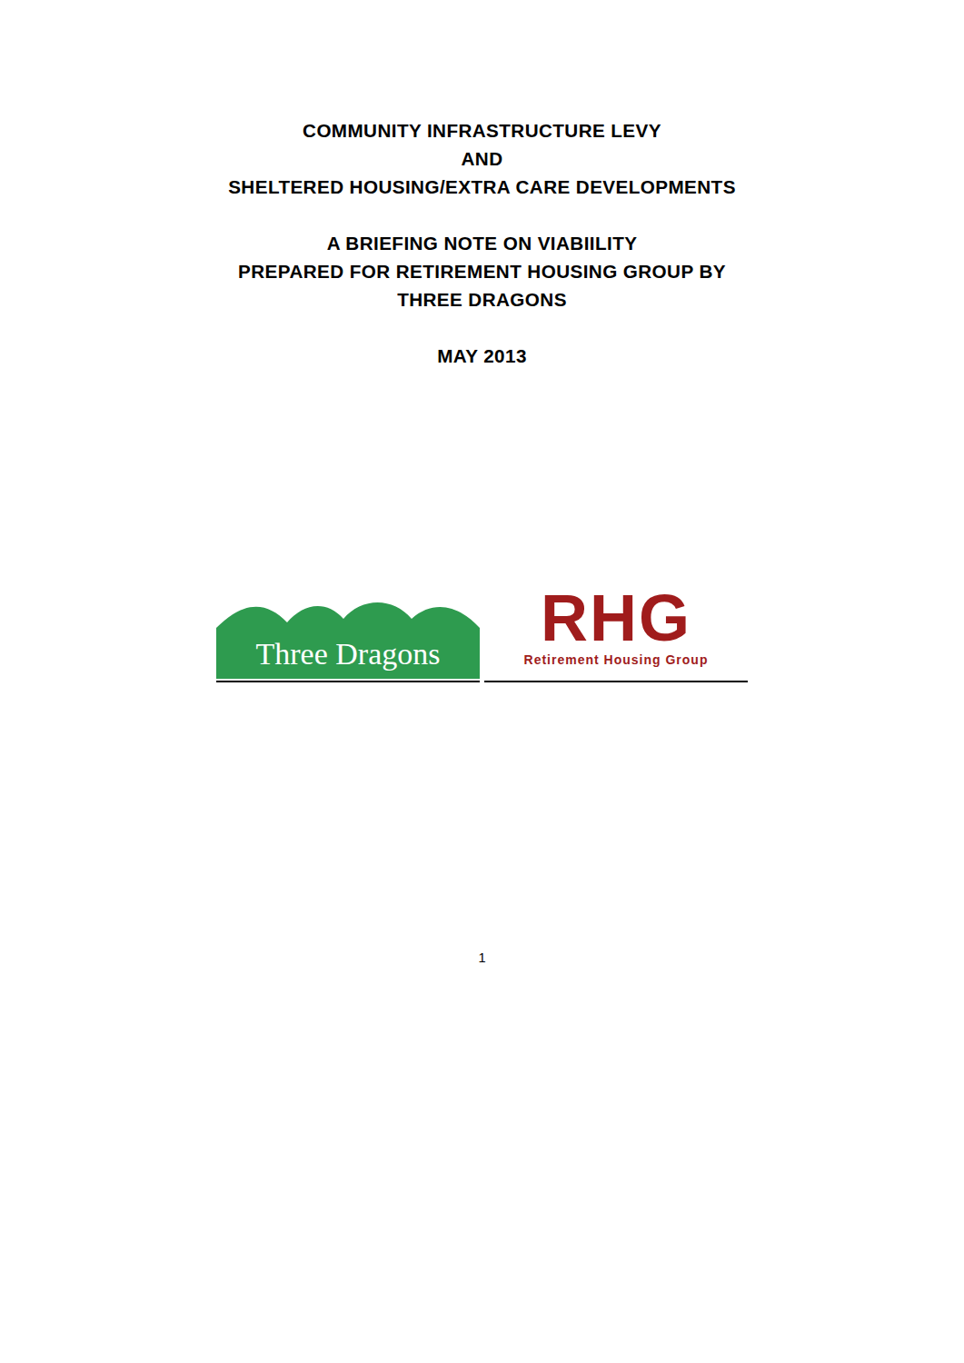COMMUNITY INFRASTRUCTURE LEVY
AND
SHELTERED HOUSING/EXTRA CARE DEVELOPMENTS
A BRIEFING NOTE ON VIABIILITY
PREPARED FOR RETIREMENT HOUSING GROUP BY
THREE DRAGONS
MAY 2013
Three Dragons
RHG Retirement Housing Group
1